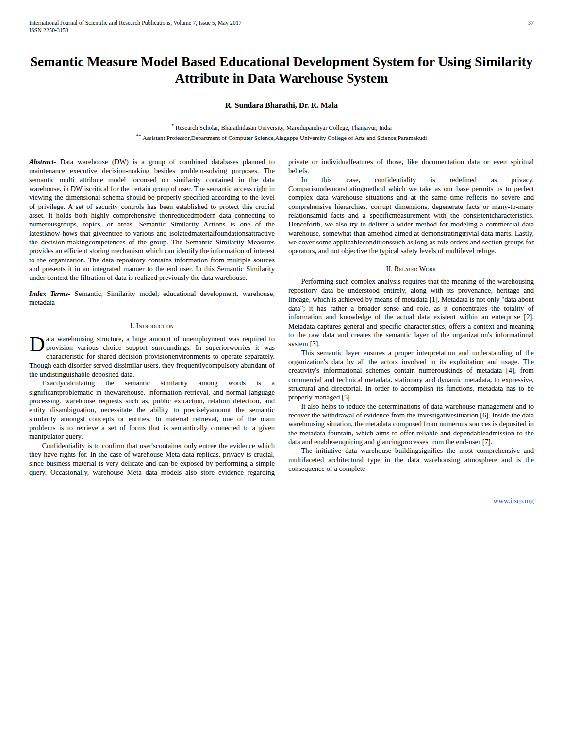International Journal of Scientific and Research Publications, Volume 7, Issue 5, May 2017
ISSN 2250-3153
37
Semantic Measure Model Based Educational Development System for Using Similarity Attribute in Data Warehouse System
R. Sundara Bharathi, Dr. R. Mala
* Research Scholar, Bharathidasan University, Marudupandiyar College, Thanjavur, India
** Assistant Professor,Department of Computer Science,Alagappa University College of Arts and Science,Paramakudi
Abstract- Data warehouse (DW) is a group of combined databases planned to maintenance executive decision-making besides problem-solving purposes. The semantic multi attribute model focoused on similarity contained in the data warehouse, in DW iscritical for the certain group of user. The semantic access right in viewing the dimensional schema should be properly specified according to the level of privilege. A set of security controls has been established to protect this crucial asset. It holds both highly comprehensive thenreducedmodern data connecting to numerousgroups, topics, or areas. Semantic Similarity Actions is one of the latestknow-hows that giveentree to various and isolatedmaterialfoundationsattractive the decision-makingcompetences of the group. The Semantic Similarity Measures provides an efficient storing mechanism which can identify the information of interest to the organization. The data repository contains information from multiple sources and presents it in an integrated manner to the end user. In this Semantic Similarity under context the filtration of data is realized previously the data warehouse.
Index Terms- Semantic, Similarity model, educational development, warehouse, metadata
I. Introduction
Data warehousing structure, a huge amount of unemployment was required to provision various choice support surroundings. In superiorworries it was characteristic for shared decision provisionenvironments to operate separately. Though each disorder served dissimilar users, they frequentlycompulsory abundant of the undistinguishable deposited data.
Exactlycalculating the semantic similarity among words is a significantproblematic in thewarehouse, information retrieval, and normal language processing. warehouse requests such as, public extraction, relation detection, and entity disambiguation, necessitate the ability to preciselyamount the semantic similarity amongst concepts or entities. In material retrieval, one of the main problems is to retrieve a set of forms that is semantically connected to a given manipulator query.
Confidentiality is to confirm that user'scontainer only entree the evidence which they have rights for. In the case of warehouse Meta data replicas, privacy is crucial, since business material is very delicate and can be exposed by performing a simple query. Occasionally, warehouse Meta data models also store evidence regarding private or individualfeatures of those, like documentation data or even spiritual beliefs.
In this case, confidentiality is redefined as privacy. Comparisondemonstratingmethod which we take as our base permits us to perfect complex data warehouse situations and at the same time reflects no severe and comprehensive hierarchies, corrupt dimensions, degenerate facts or many-to-many relationsamid facts and a specificmeasurement with the consistentcharacteristics. Henceforth, we also try to deliver a wider method for modeling a commercial data warehouse, somewhat than amethod aimed at demonstratingtrivial data marts. Lastly, we cover some applicableconditionssuch as long as role orders and section groups for operators, and not objective the typical safety levels of multilevel refuge.
II. Related Work
Performing such complex analysis requires that the meaning of the warehousing repository data be understood entirely, along with its provenance, heritage and lineage, which is achieved by means of metadata [1]. Metadata is not only "data about data"; it has rather a broader sense and role, as it concentrates the totality of information and knowledge of the actual data existent within an enterprise [2]. Metadata captures general and specific characteristics, offers a context and meaning to the raw data and creates the semantic layer of the organization's informational system [3].
This semantic layer ensures a proper interpretation and understanding of the organization's data by all the actors involved in its exploitation and usage. The creativity's informational schemes contain numerouskinds of metadata [4], from commercial and technical metadata, stationary and dynamic metadata, to expressive, structural and directorial. In order to accomplish its functions, metadata has to be properly managed [5].
It also helps to reduce the determinations of data warehouse management and to recover the withdrawal of evidence from the investigativesituation [6]. Inside the data warehousing situation, the metadata composed from numerous sources is deposited in the metadata fountain, which aims to offer reliable and dependableadmission to the data and enablesenquiring and glancingprocesses from the end-user [7].
The initiative data warehouse buildingsignifies the most comprehensive and multifaceted architectural type in the data warehousing atmosphere and is the consequence of a complete
www.ijsrp.org